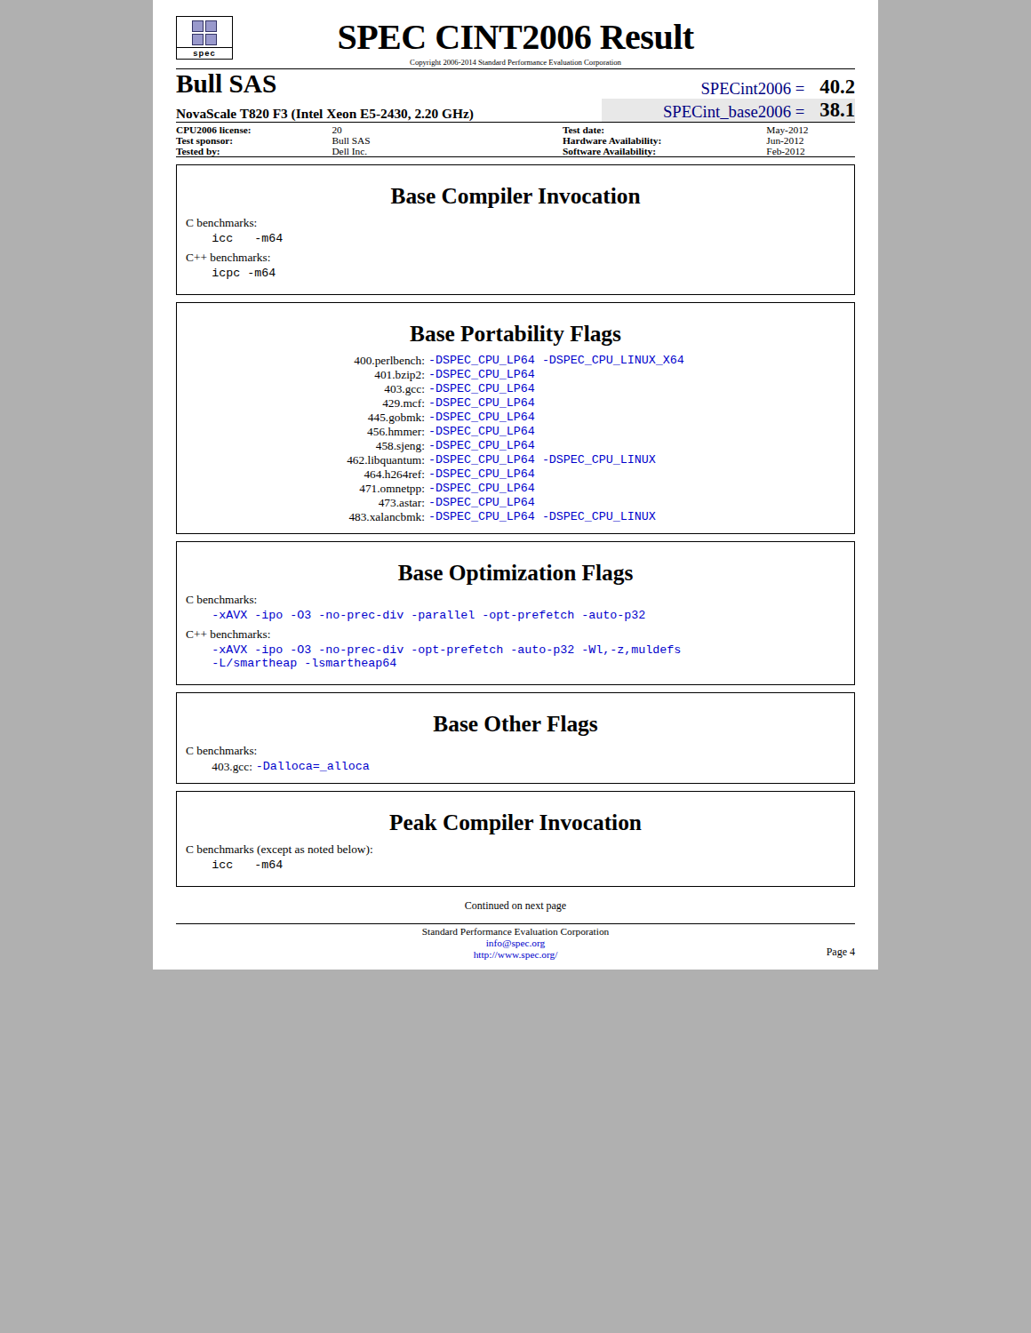spec
SPEC CINT2006 Result
Copyright 2006-2014 Standard Performance Evaluation Corporation
| Bull SAS | SPECint2006 = | 40.2 |
| NovaScale T820 F3 (Intel Xeon E5-2430, 2.20 GHz) | SPECint_base2006 = | 38.1 |
| CPU2006 license: | 20 | | Test date: | May-2012 |
| Test sponsor: | Bull SAS | | Hardware Availability: | Jun-2012 |
| Tested by: | Dell Inc. | | Software Availability: | Feb-2012 |
Base Compiler Invocation
C benchmarks:
icc   -m64
C++ benchmarks:
icpc -m64
Base Portability Flags
| 400.perlbench: | -DSPEC_CPU_LP64 -DSPEC_CPU_LINUX_X64 |
| 401.bzip2: | -DSPEC_CPU_LP64 |
| 403.gcc: | -DSPEC_CPU_LP64 |
| 429.mcf: | -DSPEC_CPU_LP64 |
| 445.gobmk: | -DSPEC_CPU_LP64 |
| 456.hmmer: | -DSPEC_CPU_LP64 |
| 458.sjeng: | -DSPEC_CPU_LP64 |
| 462.libquantum: | -DSPEC_CPU_LP64 -DSPEC_CPU_LINUX |
| 464.h264ref: | -DSPEC_CPU_LP64 |
| 471.omnetpp: | -DSPEC_CPU_LP64 |
| 473.astar: | -DSPEC_CPU_LP64 |
| 483.xalancbmk: | -DSPEC_CPU_LP64 -DSPEC_CPU_LINUX |
Base Optimization Flags
C benchmarks:
-xAVX -ipo -O3 -no-prec-div -parallel -opt-prefetch -auto-p32
C++ benchmarks:
-xAVX -ipo -O3 -no-prec-div -opt-prefetch -auto-p32 -Wl,-z,muldefs
-L/smartheap -lsmartheap64
Base Other Flags
C benchmarks:
| 403.gcc: | -Dalloca=_alloca |
Peak Compiler Invocation
C benchmarks (except as noted below):
icc   -m64
Continued on next page
Standard Performance Evaluation Corporation
info@spec.org
http://www.spec.org/
Page 4